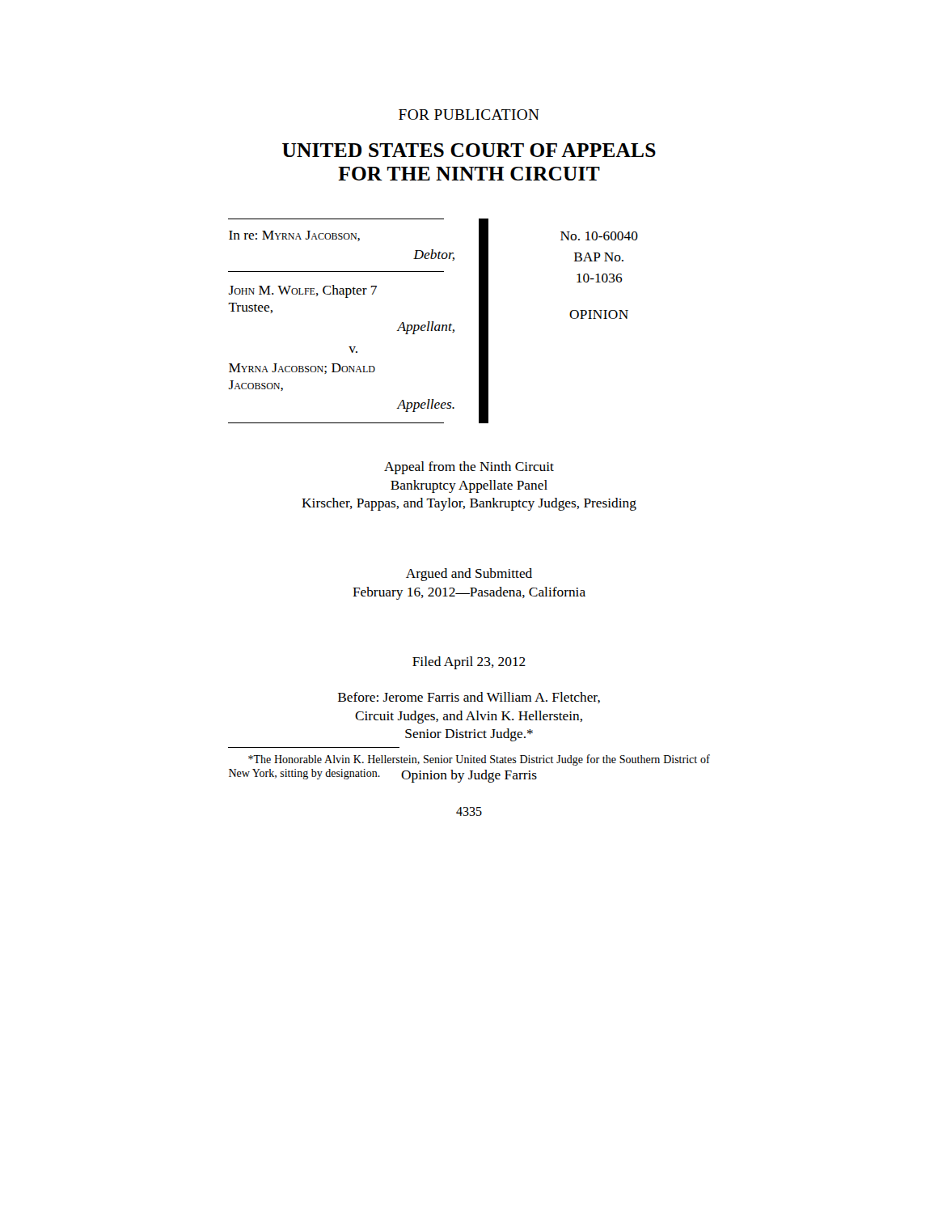FOR PUBLICATION
UNITED STATES COURT OF APPEALS FOR THE NINTH CIRCUIT
| In re: Myrna Jacobson , Debtor, John M. Wolfe , Chapter 7 Trustee, Appellant, v. Myrna Jacobson ; Donald Jacobson , Appellees. | | No. 10-60040 BAP No. 10-1036 OPINION |
Appeal from the Ninth Circuit
Bankruptcy Appellate Panel
Kirscher, Pappas, and Taylor, Bankruptcy Judges, Presiding
Argued and Submitted
February 16, 2012—Pasadena, California
Filed April 23, 2012
Before: Jerome Farris and William A. Fletcher,
Circuit Judges, and Alvin K. Hellerstein,
Senior District Judge.*
Opinion by Judge Farris
*The Honorable Alvin K. Hellerstein, Senior United States District Judge for the Southern District of New York, sitting by designation.
4335